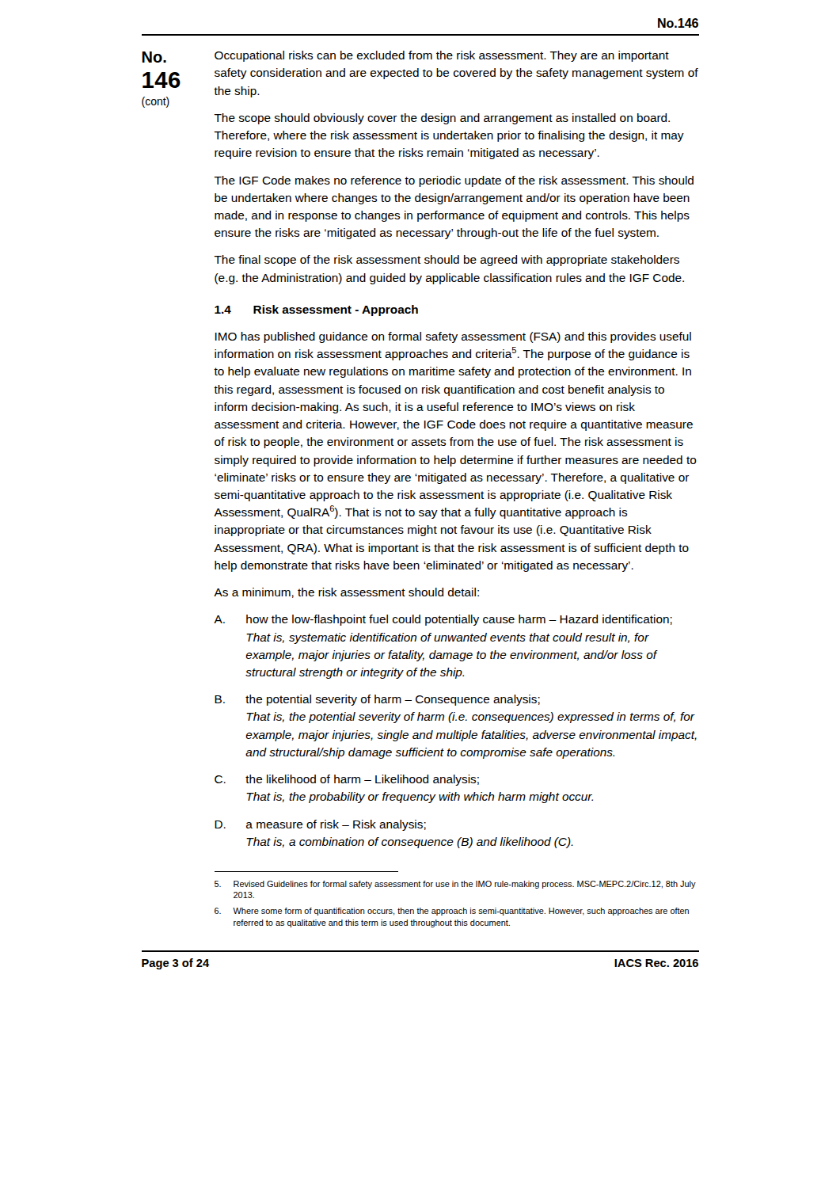No.146
No.
146
(cont)
Occupational risks can be excluded from the risk assessment. They are an important safety consideration and are expected to be covered by the safety management system of the ship.
The scope should obviously cover the design and arrangement as installed on board. Therefore, where the risk assessment is undertaken prior to finalising the design, it may require revision to ensure that the risks remain ‘mitigated as necessary’.
The IGF Code makes no reference to periodic update of the risk assessment. This should be undertaken where changes to the design/arrangement and/or its operation have been made, and in response to changes in performance of equipment and controls. This helps ensure the risks are ‘mitigated as necessary’ through-out the life of the fuel system.
The final scope of the risk assessment should be agreed with appropriate stakeholders (e.g. the Administration) and guided by applicable classification rules and the IGF Code.
1.4 Risk assessment - Approach
IMO has published guidance on formal safety assessment (FSA) and this provides useful information on risk assessment approaches and criteria5. The purpose of the guidance is to help evaluate new regulations on maritime safety and protection of the environment. In this regard, assessment is focused on risk quantification and cost benefit analysis to inform decision-making. As such, it is a useful reference to IMO’s views on risk assessment and criteria. However, the IGF Code does not require a quantitative measure of risk to people, the environment or assets from the use of fuel. The risk assessment is simply required to provide information to help determine if further measures are needed to ‘eliminate’ risks or to ensure they are ‘mitigated as necessary’. Therefore, a qualitative or semi-quantitative approach to the risk assessment is appropriate (i.e. Qualitative Risk Assessment, QualRA6). That is not to say that a fully quantitative approach is inappropriate or that circumstances might not favour its use (i.e. Quantitative Risk Assessment, QRA). What is important is that the risk assessment is of sufficient depth to help demonstrate that risks have been ‘eliminated’ or ‘mitigated as necessary’.
As a minimum, the risk assessment should detail:
A. how the low-flashpoint fuel could potentially cause harm – Hazard identification;
That is, systematic identification of unwanted events that could result in, for example, major injuries or fatality, damage to the environment, and/or loss of structural strength or integrity of the ship.
B. the potential severity of harm – Consequence analysis;
That is, the potential severity of harm (i.e. consequences) expressed in terms of, for example, major injuries, single and multiple fatalities, adverse environmental impact, and structural/ship damage sufficient to compromise safe operations.
C. the likelihood of harm – Likelihood analysis;
That is, the probability or frequency with which harm might occur.
D. a measure of risk – Risk analysis;
That is, a combination of consequence (B) and likelihood (C).
5.
Revised Guidelines for formal safety assessment for use in the IMO rule-making process. MSC-MEPC.2/Circ.12, 8th July 2013.
6.
Where some form of quantification occurs, then the approach is semi-quantitative. However, such approaches are often referred to as qualitative and this term is used throughout this document.
Page 3 of 24
IACS Rec. 2016